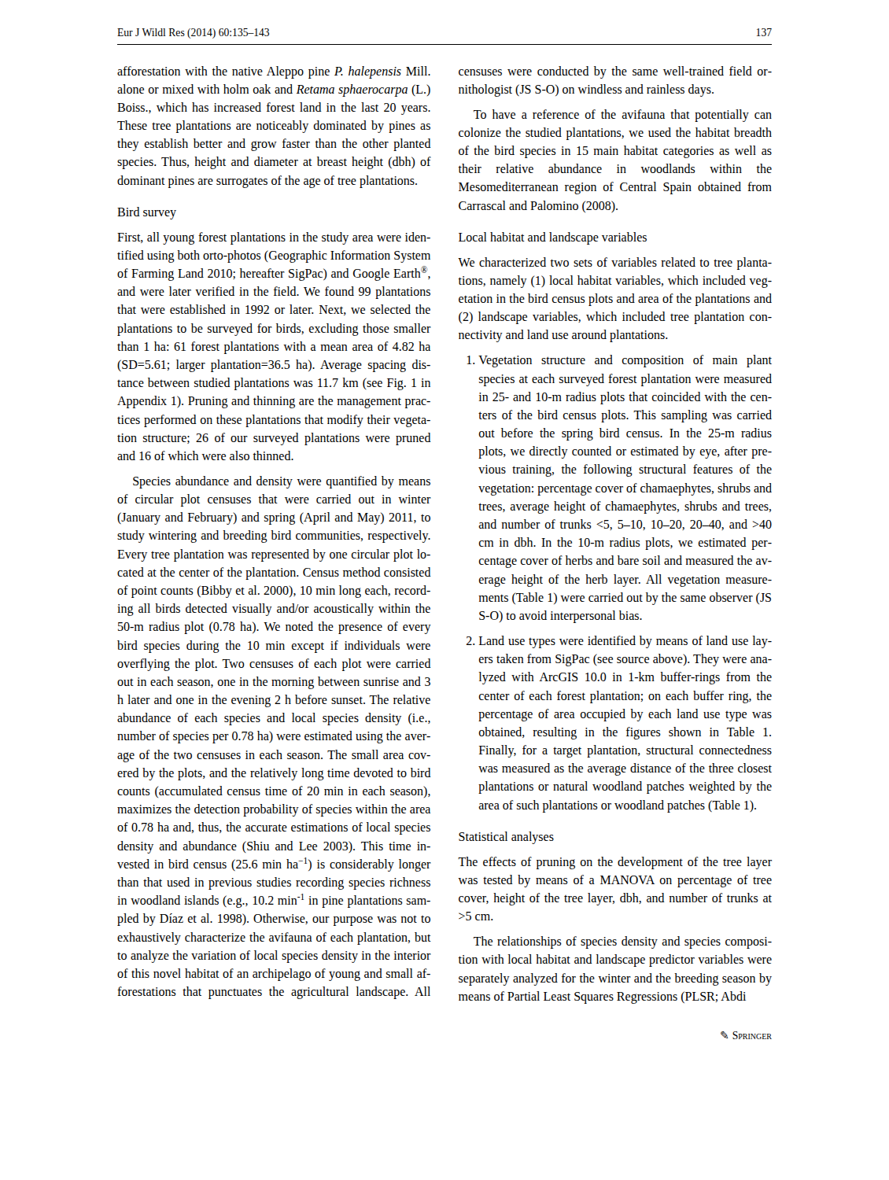Eur J Wildl Res (2014) 60:135–143 137
afforestation with the native Aleppo pine P. halepensis Mill. alone or mixed with holm oak and Retama sphaerocarpa (L.) Boiss., which has increased forest land in the last 20 years. These tree plantations are noticeably dominated by pines as they establish better and grow faster than the other planted species. Thus, height and diameter at breast height (dbh) of dominant pines are surrogates of the age of tree plantations.
Bird survey
First, all young forest plantations in the study area were identified using both orto-photos (Geographic Information System of Farming Land 2010; hereafter SigPac) and Google Earth®, and were later verified in the field. We found 99 plantations that were established in 1992 or later. Next, we selected the plantations to be surveyed for birds, excluding those smaller than 1 ha: 61 forest plantations with a mean area of 4.82 ha (SD=5.61; larger plantation=36.5 ha). Average spacing distance between studied plantations was 11.7 km (see Fig. 1 in Appendix 1). Pruning and thinning are the management practices performed on these plantations that modify their vegetation structure; 26 of our surveyed plantations were pruned and 16 of which were also thinned.
Species abundance and density were quantified by means of circular plot censuses that were carried out in winter (January and February) and spring (April and May) 2011, to study wintering and breeding bird communities, respectively. Every tree plantation was represented by one circular plot located at the center of the plantation. Census method consisted of point counts (Bibby et al. 2000), 10 min long each, recording all birds detected visually and/or acoustically within the 50-m radius plot (0.78 ha). We noted the presence of every bird species during the 10 min except if individuals were overflying the plot. Two censuses of each plot were carried out in each season, one in the morning between sunrise and 3 h later and one in the evening 2 h before sunset. The relative abundance of each species and local species density (i.e., number of species per 0.78 ha) were estimated using the average of the two censuses in each season. The small area covered by the plots, and the relatively long time devoted to bird counts (accumulated census time of 20 min in each season), maximizes the detection probability of species within the area of 0.78 ha and, thus, the accurate estimations of local species density and abundance (Shiu and Lee 2003). This time invested in bird census (25.6 min ha−1) is considerably longer than that used in previous studies recording species richness in woodland islands (e.g., 10.2 min-1 in pine plantations sampled by Díaz et al. 1998). Otherwise, our purpose was not to exhaustively characterize the avifauna of each plantation, but to analyze the variation of local species density in the interior of this novel habitat of an archipelago of young and small afforestations that punctuates the agricultural landscape. All censuses were conducted by the same well-trained field ornithologist (JS S-O) on windless and rainless days.
To have a reference of the avifauna that potentially can colonize the studied plantations, we used the habitat breadth of the bird species in 15 main habitat categories as well as their relative abundance in woodlands within the Mesomediterranean region of Central Spain obtained from Carrascal and Palomino (2008).
Local habitat and landscape variables
We characterized two sets of variables related to tree plantations, namely (1) local habitat variables, which included vegetation in the bird census plots and area of the plantations and (2) landscape variables, which included tree plantation connectivity and land use around plantations.
Vegetation structure and composition of main plant species at each surveyed forest plantation were measured in 25- and 10-m radius plots that coincided with the centers of the bird census plots. This sampling was carried out before the spring bird census. In the 25-m radius plots, we directly counted or estimated by eye, after previous training, the following structural features of the vegetation: percentage cover of chamaephytes, shrubs and trees, average height of chamaephytes, shrubs and trees, and number of trunks <5, 5–10, 10–20, 20–40, and >40 cm in dbh. In the 10-m radius plots, we estimated percentage cover of herbs and bare soil and measured the average height of the herb layer. All vegetation measurements (Table 1) were carried out by the same observer (JS S-O) to avoid interpersonal bias.
Land use types were identified by means of land use layers taken from SigPac (see source above). They were analyzed with ArcGIS 10.0 in 1-km buffer-rings from the center of each forest plantation; on each buffer ring, the percentage of area occupied by each land use type was obtained, resulting in the figures shown in Table 1. Finally, for a target plantation, structural connectedness was measured as the average distance of the three closest plantations or natural woodland patches weighted by the area of such plantations or woodland patches (Table 1).
Statistical analyses
The effects of pruning on the development of the tree layer was tested by means of a MANOVA on percentage of tree cover, height of the tree layer, dbh, and number of trunks at >5 cm.
The relationships of species density and species composition with local habitat and landscape predictor variables were separately analyzed for the winter and the breeding season by means of Partial Least Squares Regressions (PLSR; Abdi
✎Springer